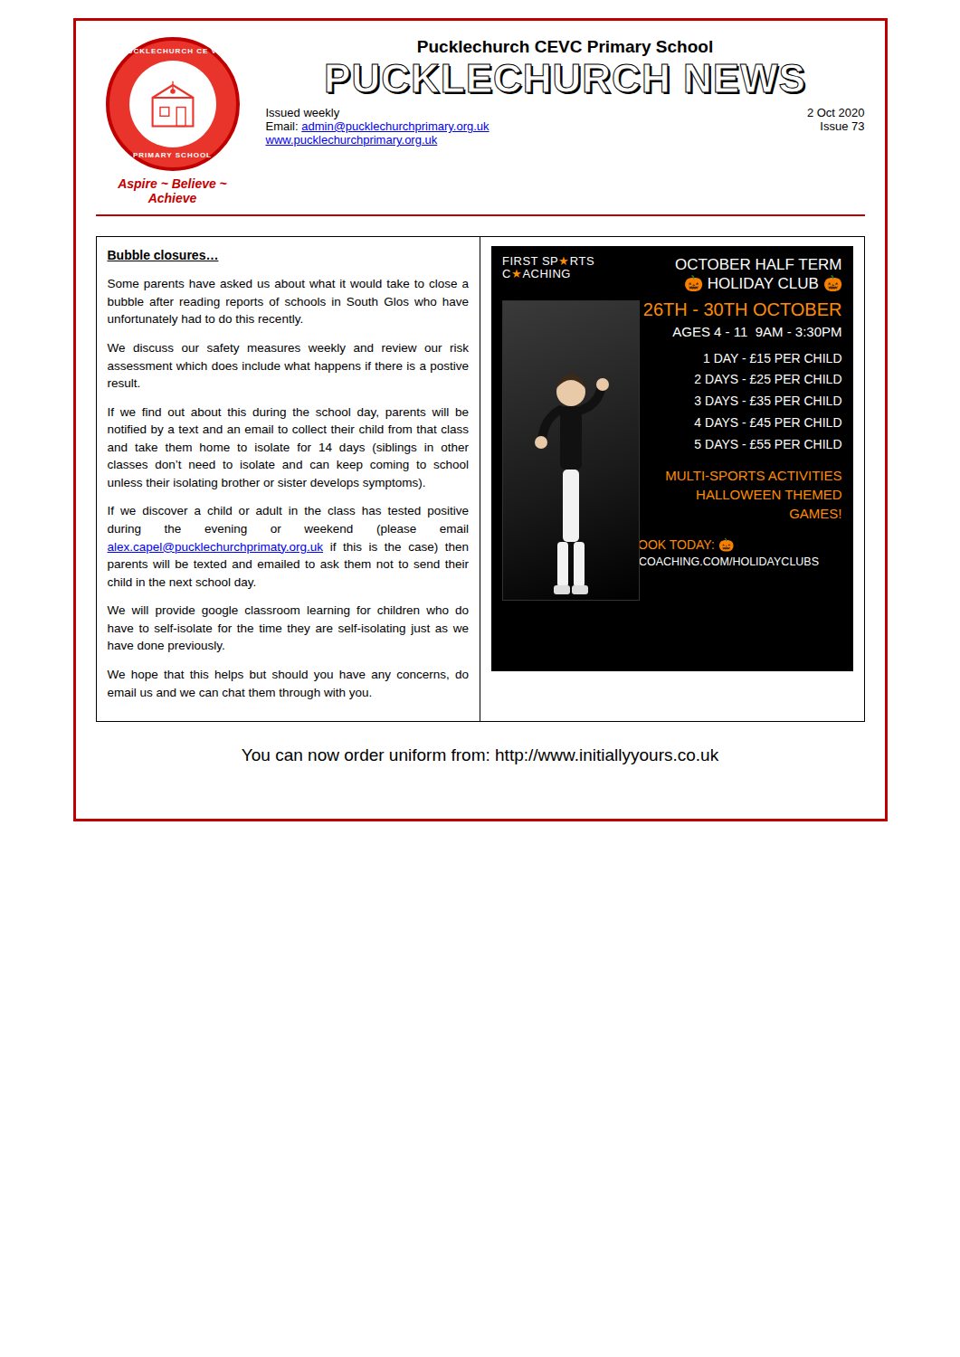PUCKLECHURCH CE VC
PRIMARY SCHOOL
Aspire ~ Believe ~ Achieve
Pucklechurch CEVC Primary School
PUCKLECHURCH NEWS
Issued weekly
Email: admin@pucklechurchprimary.org.uk
www.pucklechurchprimary.org.uk
2 Oct 2020
Issue 73
Bubble closures…
Some parents have asked us about what it would take to close a bubble after reading reports of schools in South Glos who have unfortunately had to do this recently.
We discuss our safety measures weekly and review our risk assessment which does include what happens if there is a postive result.
If we find out about this during the school day, parents will be notified by a text and an email to collect their child from that class and take them home to isolate for 14 days (siblings in other classes don’t need to isolate and can keep coming to school unless their isolating brother or sister develops symptoms).
If we discover a child or adult in the class has tested positive during the evening or weekend (please email alex.capel@pucklechurchprimaty.org.uk if this is the case) then parents will be texted and emailed to ask them not to send their child in the next school day.
We will provide google classroom learning for children who do have to self-isolate for the time they are self-isolating just as we have done previously.
We hope that this helps but should you have any concerns, do email us and we can chat them through with you.
FIRST SP★RTS C★ACHING
OCTOBER HALF TERM
🎃 HOLIDAY CLUB 🎃
26TH - 30TH OCTOBER
AGES 4 - 11 9AM - 3:30PM
1 DAY - £15 PER CHILD
2 DAYS - £25 PER CHILD
3 DAYS - £35 PER CHILD
4 DAYS - £45 PER CHILD
5 DAYS - £55 PER CHILD
MULTI-SPORTS ACTIVITIES
HALLOWEEN THEMED
GAMES!
🎃 BOOK TODAY: 🎃
WWW.FIRSTSPORTSCOACHING.COM/HOLIDAYCLUBS
You can now order uniform from: http://www.initiallyyours.co.uk